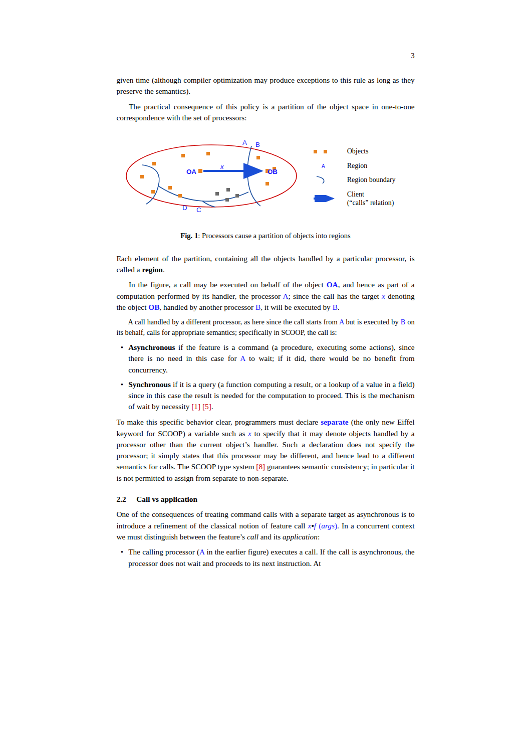3
given time (although compiler optimization may produce exceptions to this rule as long as they preserve the semantics).
The practical consequence of this policy is a partition of the object space in one-to-one correspondence with the set of processors:
OA OB x A B D C
| | Objects |
| A | Region |
| | Region boundary |
| | Client (“calls” relation) |
Fig. 1: Processors cause a partition of objects into regions
Each element of the partition, containing all the objects handled by a particular processor, is called a region.
In the figure, a call may be executed on behalf of the object OA, and hence as part of a computation performed by its handler, the processor A; since the call has the target x denoting the object OB, handled by another processor B, it will be executed by B.
A call handled by a different processor, as here since the call starts from A but is executed by B on its behalf, calls for appropriate semantics; specifically in SCOOP, the call is:
Asynchronous if the feature is a command (a procedure, executing some actions), since there is no need in this case for A to wait; if it did, there would be no benefit from concurrency.
Synchronous if it is a query (a function computing a result, or a lookup of a value in a field) since in this case the result is needed for the computation to proceed. This is the mechanism of wait by necessity [1] [5].
To make this specific behavior clear, programmers must declare separate (the only new Eiffel keyword for SCOOP) a variable such as x to specify that it may denote objects handled by a processor other than the current object’s handler. Such a declaration does not specify the processor; it simply states that this processor may be different, and hence lead to a different semantics for calls. The SCOOP type system [8] guarantees semantic consistency; in particular it is not permitted to assign from separate to non-separate.
2.2 Call vs application
One of the consequences of treating command calls with a separate target as asynchronous is to introduce a refinement of the classical notion of feature call x•f (args). In a concurrent context we must distinguish between the feature’s call and its application:
The calling processor (A in the earlier figure) executes a call. If the call is asynchronous, the processor does not wait and proceeds to its next instruction. At